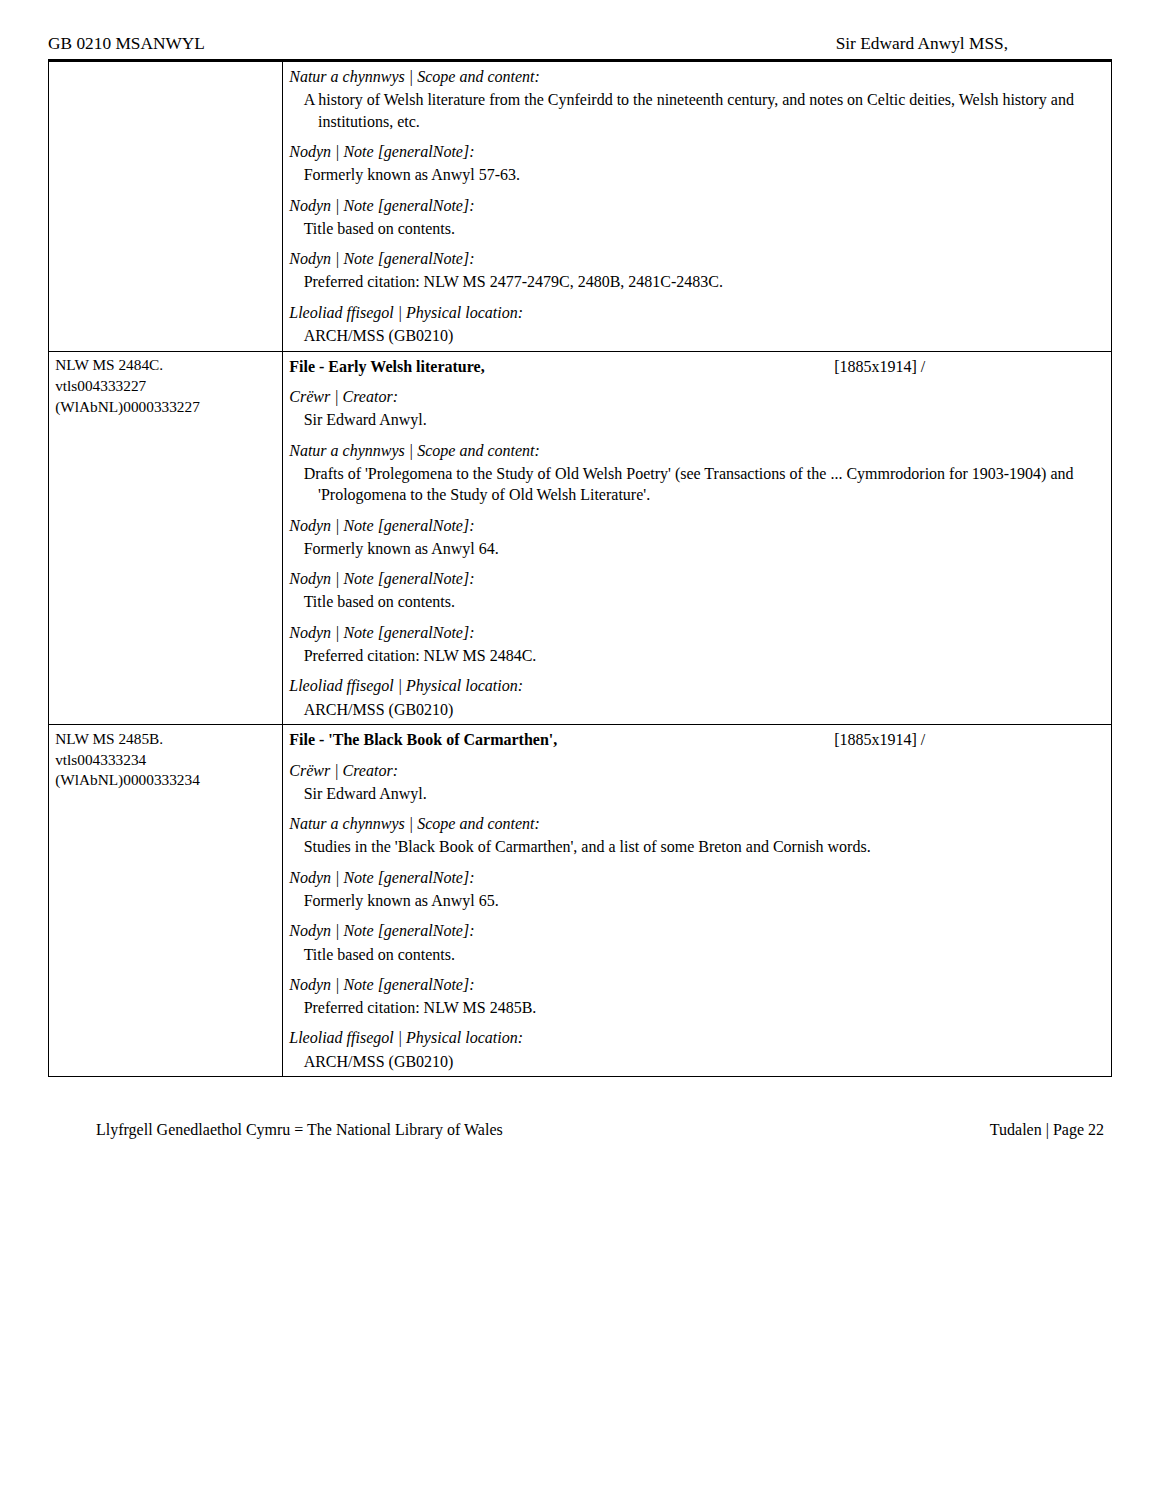GB 0210 MSANWYL
Sir Edward Anwyl MSS,
| | Natur a chynnwys / Scope and content: A history of Welsh literature from the Cynfeirdd to the nineteenth century, and notes on Celtic deities, Welsh history and institutions, etc. Nodyn / Note [generalNote]: Formerly known as Anwyl 57-63. Nodyn / Note [generalNote]: Title based on contents. Nodyn / Note [generalNote]: Preferred citation: NLW MS 2477-2479C, 2480B, 2481C-2483C. Lleoliad ffisegol / Physical location: ARCH/MSS (GB0210) |
| NLW MS 2484C. vtls004333227 (WlAbNL)0000333227 | File - Early Welsh literature, [1885x1914] / Crëwr / Creator: Sir Edward Anwyl. Natur a chynnwys / Scope and content: Drafts of 'Prolegomena to the Study of Old Welsh Poetry' (see Transactions of the ... Cymmrodorion for 1903-1904) and 'Prologomena to the Study of Old Welsh Literature'. Nodyn / Note [generalNote]: Formerly known as Anwyl 64. Nodyn / Note [generalNote]: Title based on contents. Nodyn / Note [generalNote]: Preferred citation: NLW MS 2484C. Lleoliad ffisegol / Physical location: ARCH/MSS (GB0210) |
| NLW MS 2485B. vtls004333234 (WlAbNL)0000333234 | File - 'The Black Book of Carmarthen', [1885x1914] / Crëwr / Creator: Sir Edward Anwyl. Natur a chynnwys / Scope and content: Studies in the 'Black Book of Carmarthen', and a list of some Breton and Cornish words. Nodyn / Note [generalNote]: Formerly known as Anwyl 65. Nodyn / Note [generalNote]: Title based on contents. Nodyn / Note [generalNote]: Preferred citation: NLW MS 2485B. Lleoliad ffisegol / Physical location: ARCH/MSS (GB0210) |
Llyfrgell Genedlaethol Cymru = The National Library of Wales
Tudalen | Page 22